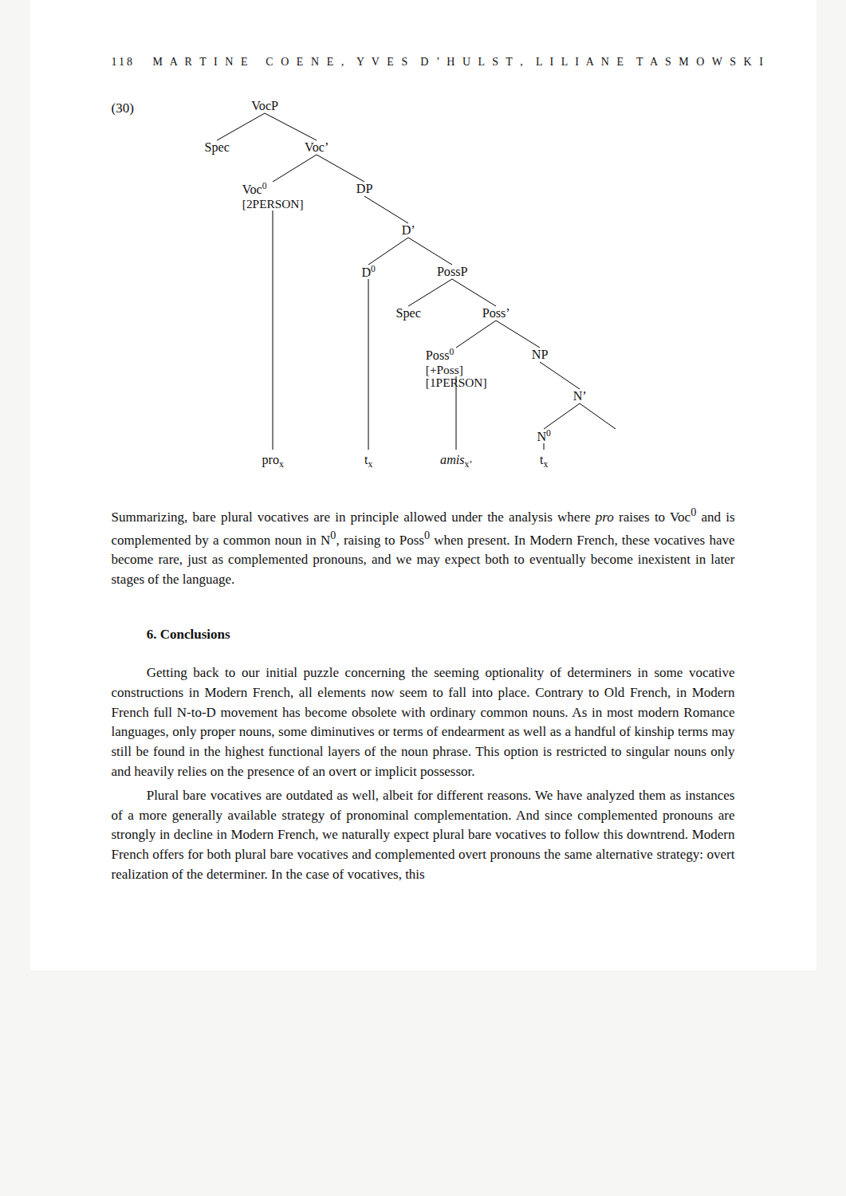118 M A R T I N E C O E N E , Y V E S D ’ H U L S T , L I L I A N E T A S M O W S K I
(30)
VocP Spec Voc’ Voc0[2PERSON] DP D’ D0 PossP Spec Poss’ Poss0[+Poss][1PERSON] NP N’ N0 prox tx amisx’ tx
Summarizing, bare plural vocatives are in principle allowed under the analysis where pro raises to Voc0 and is complemented by a common noun in N0, raising to Poss0 when present. In Modern French, these vocatives have become rare, just as complemented pronouns, and we may expect both to eventually become inexistent in later stages of the language.
6. Conclusions
Getting back to our initial puzzle concerning the seeming optionality of determiners in some vocative constructions in Modern French, all elements now seem to fall into place. Contrary to Old French, in Modern French full N-to-D movement has become obsolete with ordinary common nouns. As in most modern Romance languages, only proper nouns, some diminutives or terms of endearment as well as a handful of kinship terms may still be found in the highest functional layers of the noun phrase. This option is restricted to singular nouns only and heavily relies on the presence of an overt or implicit possessor.
Plural bare vocatives are outdated as well, albeit for different reasons. We have analyzed them as instances of a more generally available strategy of pronominal complementation. And since complemented pronouns are strongly in decline in Modern French, we naturally expect plural bare vocatives to follow this downtrend. Modern French offers for both plural bare vocatives and complemented overt pronouns the same alternative strategy: overt realization of the determiner. In the case of vocatives, this